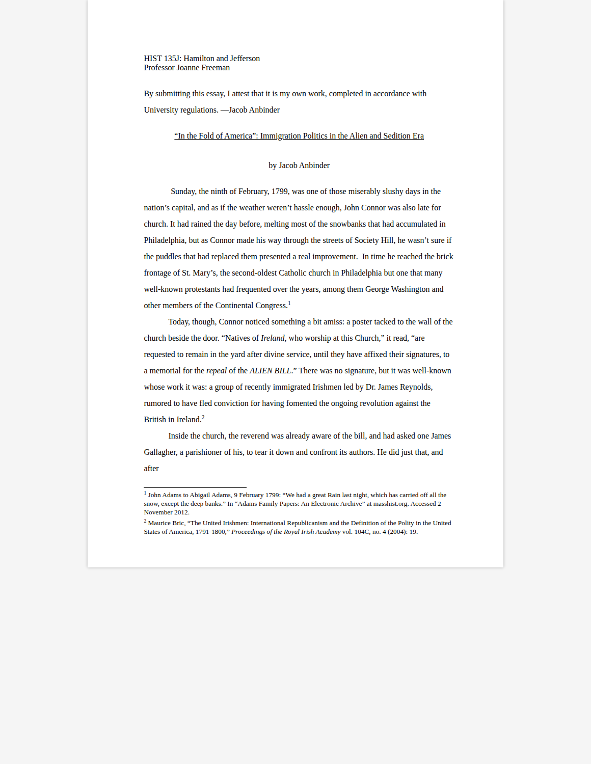HIST 135J: Hamilton and Jefferson
Professor Joanne Freeman
By submitting this essay, I attest that it is my own work, completed in accordance with University regulations. —Jacob Anbinder
“In the Fold of America”: Immigration Politics in the Alien and Sedition Era
by Jacob Anbinder
Sunday, the ninth of February, 1799, was one of those miserably slushy days in the nation’s capital, and as if the weather weren’t hassle enough, John Connor was also late for church. It had rained the day before, melting most of the snowbanks that had accumulated in Philadelphia, but as Connor made his way through the streets of Society Hill, he wasn’t sure if the puddles that had replaced them presented a real improvement. In time he reached the brick frontage of St. Mary’s, the second-oldest Catholic church in Philadelphia but one that many well-known protestants had frequented over the years, among them George Washington and other members of the Continental Congress.1
Today, though, Connor noticed something a bit amiss: a poster tacked to the wall of the church beside the door. “Natives of Ireland, who worship at this Church,” it read, “are requested to remain in the yard after divine service, until they have affixed their signatures, to a memorial for the repeal of the ALIEN BILL.” There was no signature, but it was well-known whose work it was: a group of recently immigrated Irishmen led by Dr. James Reynolds, rumored to have fled conviction for having fomented the ongoing revolution against the British in Ireland.2
Inside the church, the reverend was already aware of the bill, and had asked one James Gallagher, a parishioner of his, to tear it down and confront its authors. He did just that, and after
1 John Adams to Abigail Adams, 9 February 1799: “We had a great Rain last night, which has carried off all the snow, except the deep banks.” In “Adams Family Papers: An Electronic Archive” at masshist.org. Accessed 2 November 2012.
2 Maurice Bric, “The United Irishmen: International Republicanism and the Definition of the Polity in the United States of America, 1791-1800,” Proceedings of the Royal Irish Academy vol. 104C, no. 4 (2004): 19.